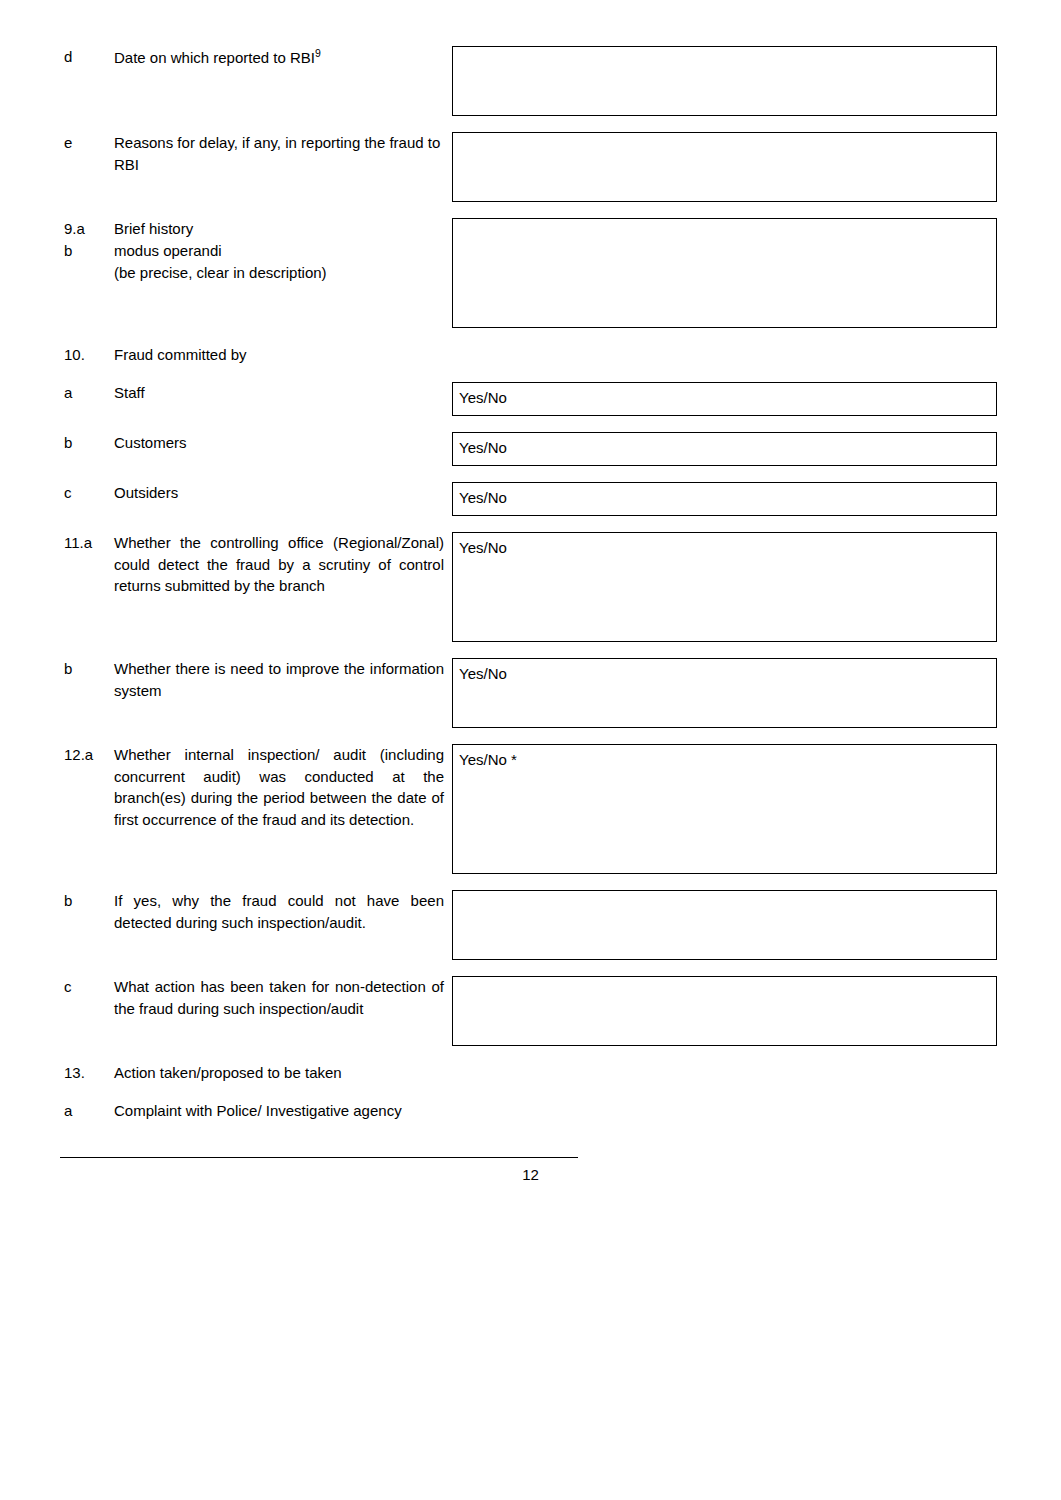| d | Date on which reported to RBI 9 | |
| e | Reasons for delay, if any, in reporting the fraud to RBI | |
| 9.a b | Brief history modus operandi (be precise, clear in description) | |
| 10. | Fraud committed by | |
| a | Staff | Yes/No |
| b | Customers | Yes/No |
| c | Outsiders | Yes/No |
| 11.a | Whether the controlling office (Regional/Zonal) could detect the fraud by a scrutiny of control returns submitted by the branch | Yes/No |
| b | Whether there is need to improve the information system | Yes/No |
| 12.a | Whether internal inspection/ audit (including concurrent audit) was conducted at the branch(es) during the period between the date of first occurrence of the fraud and its detection. | Yes/No * |
| b | If yes, why the fraud could not have been detected during such inspection/audit. | |
| c | What action has been taken for non-detection of the fraud during such inspection/audit | |
| 13. | Action taken/proposed to be taken | |
| a | Complaint with Police/ Investigative agency | |
12